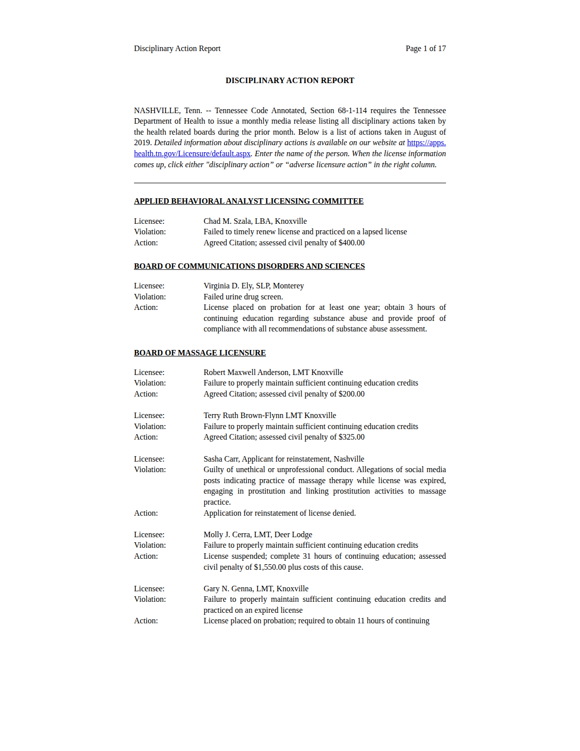Disciplinary Action Report Page 1 of 17
DISCIPLINARY ACTION REPORT
NASHVILLE, Tenn. -- Tennessee Code Annotated, Section 68-1-114 requires the Tennessee Department of Health to issue a monthly media release listing all disciplinary actions taken by the health related boards during the prior month. Below is a list of actions taken in August of 2019. Detailed information about disciplinary actions is available on our website at https://apps.health.tn.gov/Licensure/default.aspx. Enter the name of the person. When the license information comes up, click either "disciplinary action” or “adverse licensure action” in the right column.
Applied Behavioral Analyst Licensing Committee
| Licensee: | Chad M. Szala, LBA, Knoxville |
| Violation: | Failed to timely renew license and practiced on a lapsed license |
| Action: | Agreed Citation; assessed civil penalty of $400.00 |
Board of Communications Disorders and Sciences
| Licensee: | Virginia D. Ely, SLP, Monterey |
| Violation: | Failed urine drug screen. |
| Action: | License placed on probation for at least one year; obtain 3 hours of continuing education regarding substance abuse and provide proof of compliance with all recommendations of substance abuse assessment. |
Board of Massage Licensure
| Licensee: | Robert Maxwell Anderson, LMT Knoxville |
| Violation: | Failure to properly maintain sufficient continuing education credits |
| Action: | Agreed Citation; assessed civil penalty of $200.00 |
| Licensee: | Terry Ruth Brown-Flynn LMT Knoxville |
| Violation: | Failure to properly maintain sufficient continuing education credits |
| Action: | Agreed Citation; assessed civil penalty of $325.00 |
| Licensee: | Sasha Carr, Applicant for reinstatement, Nashville |
| Violation: | Guilty of unethical or unprofessional conduct. Allegations of social media posts indicating practice of massage therapy while license was expired, engaging in prostitution and linking prostitution activities to massage practice. |
| Action: | Application for reinstatement of license denied. |
| Licensee: | Molly J. Cerra, LMT, Deer Lodge |
| Violation: | Failure to properly maintain sufficient continuing education credits |
| Action: | License suspended; complete 31 hours of continuing education; assessed civil penalty of $1,550.00 plus costs of this cause. |
| Licensee: | Gary N. Genna, LMT, Knoxville |
| Violation: | Failure to properly maintain sufficient continuing education credits and practiced on an expired license |
| Action: | License placed on probation; required to obtain 11 hours of continuing |